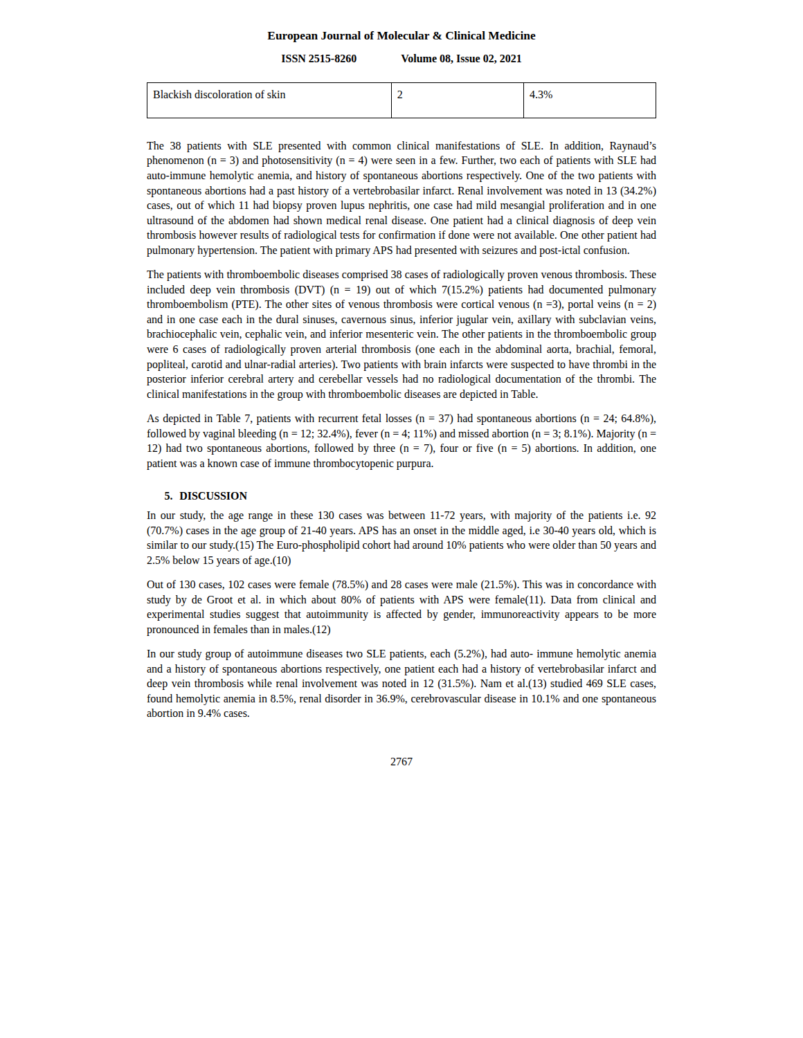European Journal of Molecular & Clinical Medicine
ISSN 2515-8260 Volume 08, Issue 02, 2021
| Blackish discoloration of skin | 2 | 4.3% |
The 38 patients with SLE presented with common clinical manifestations of SLE. In addition, Raynaud’s phenomenon (n = 3) and photosensitivity (n = 4) were seen in a few. Further, two each of patients with SLE had auto-immune hemolytic anemia, and history of spontaneous abortions respectively. One of the two patients with spontaneous abortions had a past history of a vertebrobasilar infarct. Renal involvement was noted in 13 (34.2%) cases, out of which 11 had biopsy proven lupus nephritis, one case had mild mesangial proliferation and in one ultrasound of the abdomen had shown medical renal disease. One patient had a clinical diagnosis of deep vein thrombosis however results of radiological tests for confirmation if done were not available. One other patient had pulmonary hypertension. The patient with primary APS had presented with seizures and post-ictal confusion.
The patients with thromboembolic diseases comprised 38 cases of radiologically proven venous thrombosis. These included deep vein thrombosis (DVT) (n = 19) out of which 7(15.2%) patients had documented pulmonary thromboembolism (PTE). The other sites of venous thrombosis were cortical venous (n =3), portal veins (n = 2) and in one case each in the dural sinuses, cavernous sinus, inferior jugular vein, axillary with subclavian veins, brachiocephalic vein, cephalic vein, and inferior mesenteric vein. The other patients in the thromboembolic group were 6 cases of radiologically proven arterial thrombosis (one each in the abdominal aorta, brachial, femoral, popliteal, carotid and ulnar-radial arteries). Two patients with brain infarcts were suspected to have thrombi in the posterior inferior cerebral artery and cerebellar vessels had no radiological documentation of the thrombi. The clinical manifestations in the group with thromboembolic diseases are depicted in Table.
As depicted in Table 7, patients with recurrent fetal losses (n = 37) had spontaneous abortions (n = 24; 64.8%), followed by vaginal bleeding (n = 12; 32.4%), fever (n = 4; 11%) and missed abortion (n = 3; 8.1%). Majority (n = 12) had two spontaneous abortions, followed by three (n = 7), four or five (n = 5) abortions. In addition, one patient was a known case of immune thrombocytopenic purpura.
5. DISCUSSION
In our study, the age range in these 130 cases was between 11-72 years, with majority of the patients i.e. 92 (70.7%) cases in the age group of 21-40 years. APS has an onset in the middle aged, i.e 30-40 years old, which is similar to our study.(15) The Euro-phospholipid cohort had around 10% patients who were older than 50 years and 2.5% below 15 years of age.(10)
Out of 130 cases, 102 cases were female (78.5%) and 28 cases were male (21.5%). This was in concordance with study by de Groot et al. in which about 80% of patients with APS were female(11). Data from clinical and experimental studies suggest that autoimmunity is affected by gender, immunoreactivity appears to be more pronounced in females than in males.(12)
In our study group of autoimmune diseases two SLE patients, each (5.2%), had auto- immune hemolytic anemia and a history of spontaneous abortions respectively, one patient each had a history of vertebrobasilar infarct and deep vein thrombosis while renal involvement was noted in 12 (31.5%). Nam et al.(13) studied 469 SLE cases, found hemolytic anemia in 8.5%, renal disorder in 36.9%, cerebrovascular disease in 10.1% and one spontaneous abortion in 9.4% cases.
2767